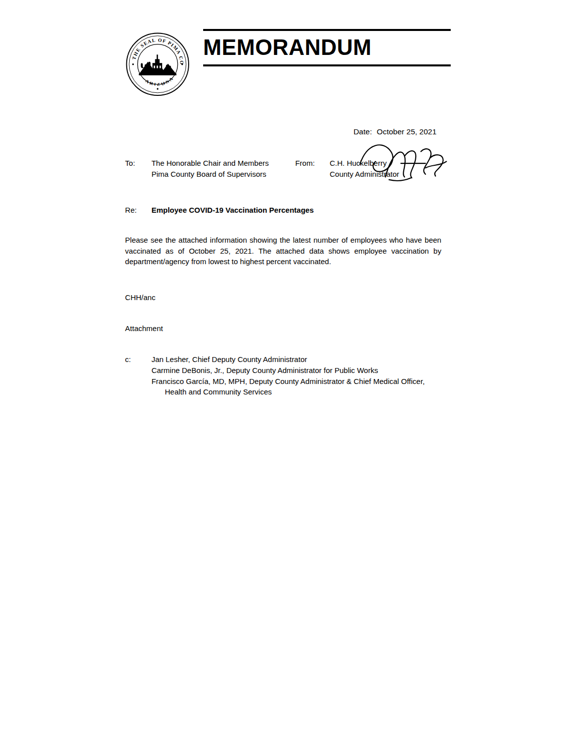THE SEAL OF PIMA COUNTY ARIZONA
MEMORANDUM
Date: October 25, 2021
To:
The Honorable Chair and Members
Pima County Board of Supervisors
From:
C.H. Huckelberry
County Administrator
Re:
Employee COVID-19 Vaccination Percentages
Please see the attached information showing the latest number of employees who have been vaccinated as of October 25, 2021. The attached data shows employee vaccination by department/agency from lowest to highest percent vaccinated.
CHH/anc
Attachment
c:
Jan Lesher, Chief Deputy County Administrator
Carmine DeBonis, Jr., Deputy County Administrator for Public Works
Francisco García, MD, MPH, Deputy County Administrator & Chief Medical Officer,
Health and Community Services